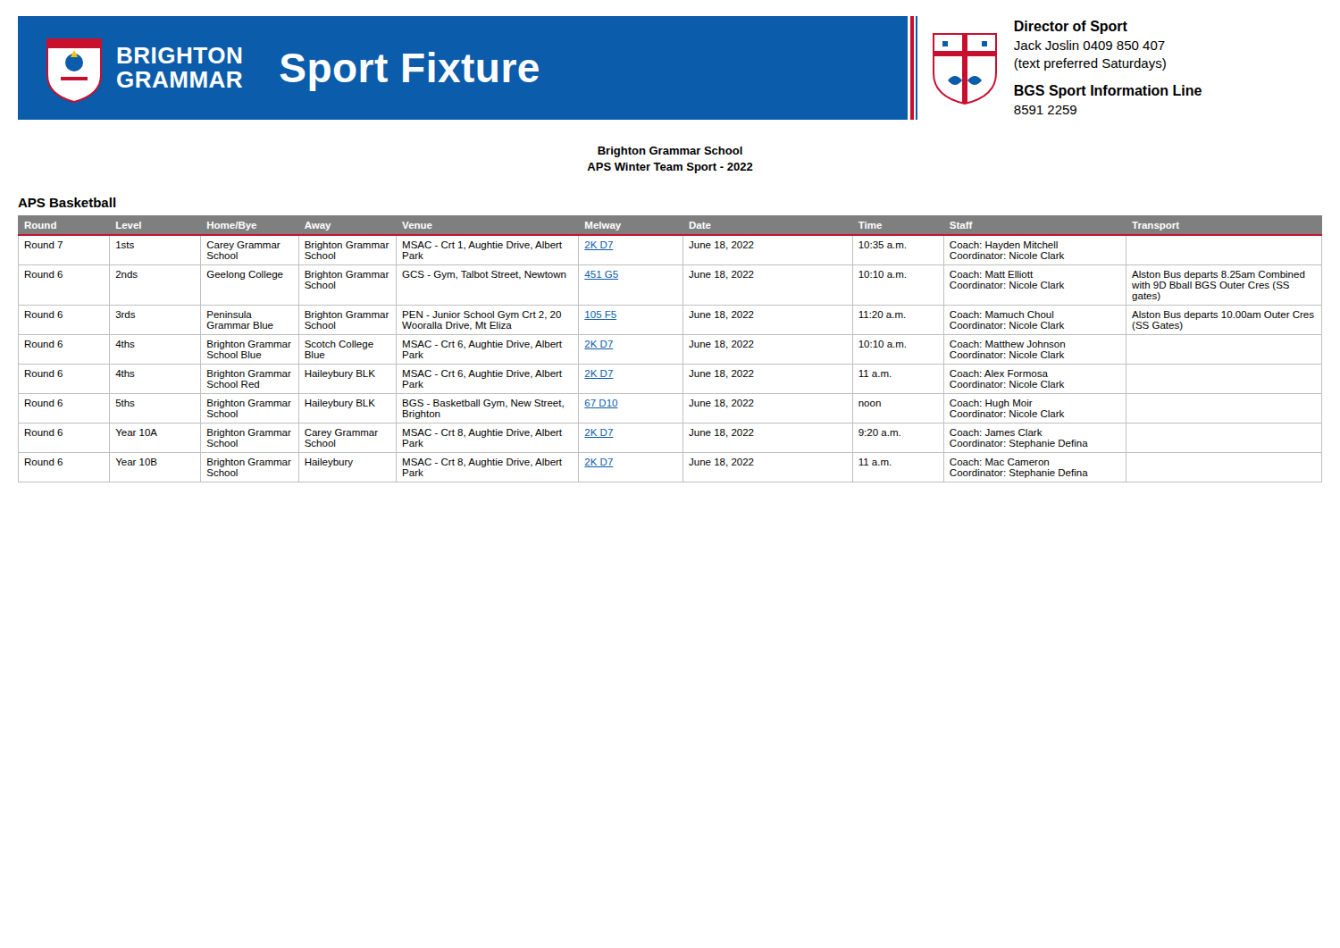BRIGHTON
GRAMMAR
Sport Fixture
Director of Sport
Jack Joslin 0409 850 407
(text preferred Saturdays)
BGS Sport Information Line
8591 2259
Brighton Grammar School
APS Winter Team Sport - 2022
APS Basketball
| Round | Level | Home/Bye | Away | Venue | Melway | Date | Time | Staff | Transport |
| --- | --- | --- | --- | --- | --- | --- | --- | --- | --- |
| Round 7 | 1sts | Carey Grammar School | Brighton Grammar School | MSAC - Crt 1, Aughtie Drive, Albert Park | 2K D7 | June 18, 2022 | 10:35 a.m. | Coach: Hayden Mitchell Coordinator: Nicole Clark | |
| Round 6 | 2nds | Geelong College | Brighton Grammar School | GCS - Gym, Talbot Street, Newtown | 451 G5 | June 18, 2022 | 10:10 a.m. | Coach: Matt Elliott Coordinator: Nicole Clark | Alston Bus departs 8.25am Combined with 9D Bball BGS Outer Cres (SS gates) |
| Round 6 | 3rds | Peninsula Grammar Blue | Brighton Grammar School | PEN - Junior School Gym Crt 2, 20 Wooralla Drive, Mt Eliza | 105 F5 | June 18, 2022 | 11:20 a.m. | Coach: Mamuch Choul Coordinator: Nicole Clark | Alston Bus departs 10.00am Outer Cres (SS Gates) |
| Round 6 | 4ths | Brighton Grammar School Blue | Scotch College Blue | MSAC - Crt 6, Aughtie Drive, Albert Park | 2K D7 | June 18, 2022 | 10:10 a.m. | Coach: Matthew Johnson Coordinator: Nicole Clark | |
| Round 6 | 4ths | Brighton Grammar School Red | Haileybury BLK | MSAC - Crt 6, Aughtie Drive, Albert Park | 2K D7 | June 18, 2022 | 11 a.m. | Coach: Alex Formosa Coordinator: Nicole Clark | |
| Round 6 | 5ths | Brighton Grammar School | Haileybury BLK | BGS - Basketball Gym, New Street, Brighton | 67 D10 | June 18, 2022 | noon | Coach: Hugh Moir Coordinator: Nicole Clark | |
| Round 6 | Year 10A | Brighton Grammar School | Carey Grammar School | MSAC - Crt 8, Aughtie Drive, Albert Park | 2K D7 | June 18, 2022 | 9:20 a.m. | Coach: James Clark Coordinator: Stephanie Defina | |
| Round 6 | Year 10B | Brighton Grammar School | Haileybury | MSAC - Crt 8, Aughtie Drive, Albert Park | 2K D7 | June 18, 2022 | 11 a.m. | Coach: Mac Cameron Coordinator: Stephanie Defina | |